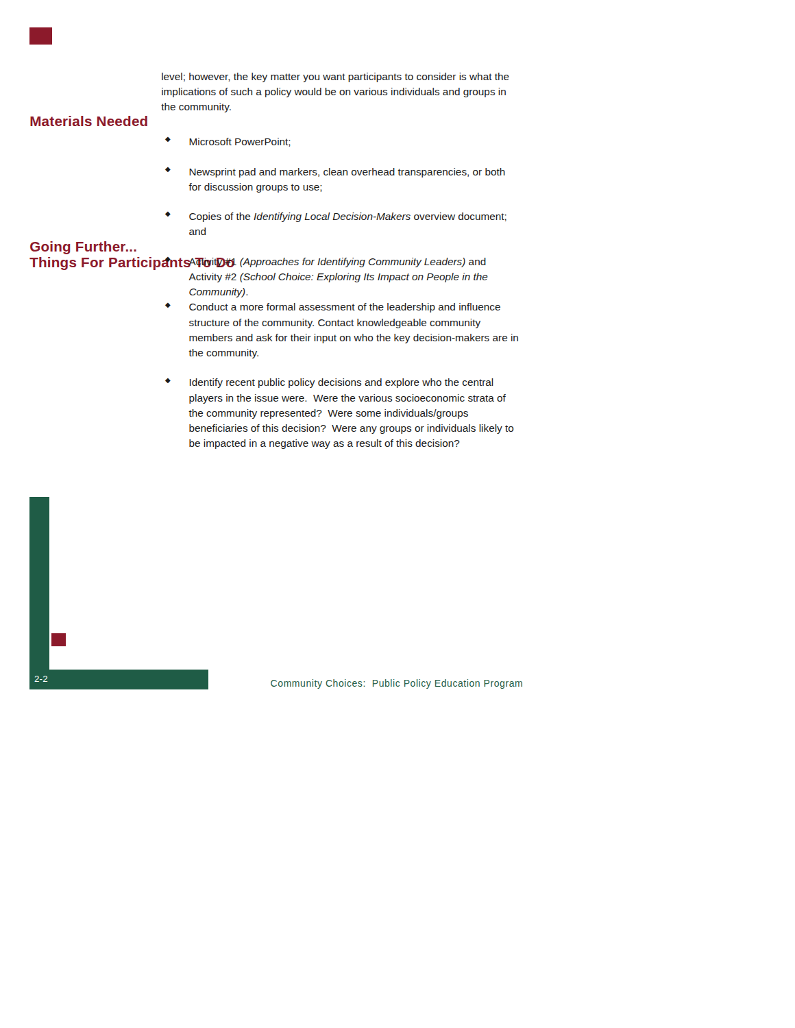Materials Needed
Going Further...Things For Participants To Do
level; however, the key matter you want participants to consider is what the implications of such a policy would be on various individuals and groups in the community.
Microsoft PowerPoint;
Newsprint pad and markers, clean overhead transparencies, or both for discussion groups to use;
Copies of the Identifying Local Decision-Makers overview document; and
Activity #1 (Approaches for Identifying Community Leaders) and Activity #2 (School Choice: Exploring Its Impact on People in the Community).
Conduct a more formal assessment of the leadership and influence structure of the community. Contact knowledgeable community members and ask for their input on who the key decision-makers are in the community.
Identify recent public policy decisions and explore who the central players in the issue were. Were the various socioeconomic strata of the community represented? Were some individuals/groups beneficiaries of this decision? Were any groups or individuals likely to be impacted in a negative way as a result of this decision?
2-2
Community Choices: Public Policy Education Program